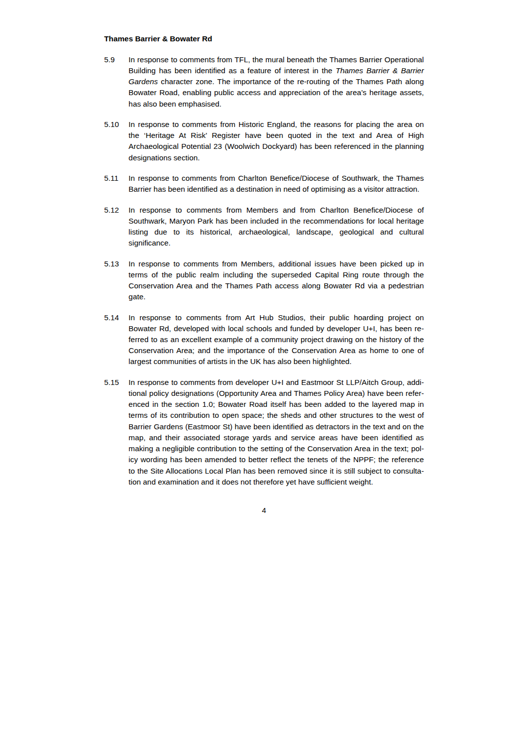Thames Barrier & Bowater Rd
5.9 In response to comments from TFL, the mural beneath the Thames Barrier Operational Building has been identified as a feature of interest in the Thames Barrier & Barrier Gardens character zone. The importance of the re-routing of the Thames Path along Bowater Road, enabling public access and appreciation of the area’s heritage assets, has also been emphasised.
5.10 In response to comments from Historic England, the reasons for placing the area on the ‘Heritage At Risk’ Register have been quoted in the text and Area of High Archaeological Potential 23 (Woolwich Dockyard) has been referenced in the planning designations section.
5.11 In response to comments from Charlton Benefice/Diocese of Southwark, the Thames Barrier has been identified as a destination in need of optimising as a visitor attraction.
5.12 In response to comments from Members and from Charlton Benefice/Diocese of Southwark, Maryon Park has been included in the recommendations for local heritage listing due to its historical, archaeological, landscape, geological and cultural significance.
5.13 In response to comments from Members, additional issues have been picked up in terms of the public realm including the superseded Capital Ring route through the Conservation Area and the Thames Path access along Bowater Rd via a pedestrian gate.
5.14 In response to comments from Art Hub Studios, their public hoarding project on Bowater Rd, developed with local schools and funded by developer U+I, has been referred to as an excellent example of a community project drawing on the history of the Conservation Area; and the importance of the Conservation Area as home to one of largest communities of artists in the UK has also been highlighted.
5.15 In response to comments from developer U+I and Eastmoor St LLP/Aitch Group, additional policy designations (Opportunity Area and Thames Policy Area) have been referenced in the section 1.0; Bowater Road itself has been added to the layered map in terms of its contribution to open space; the sheds and other structures to the west of Barrier Gardens (Eastmoor St) have been identified as detractors in the text and on the map, and their associated storage yards and service areas have been identified as making a negligible contribution to the setting of the Conservation Area in the text; policy wording has been amended to better reflect the tenets of the NPPF; the reference to the Site Allocations Local Plan has been removed since it is still subject to consultation and examination and it does not therefore yet have sufficient weight.
4